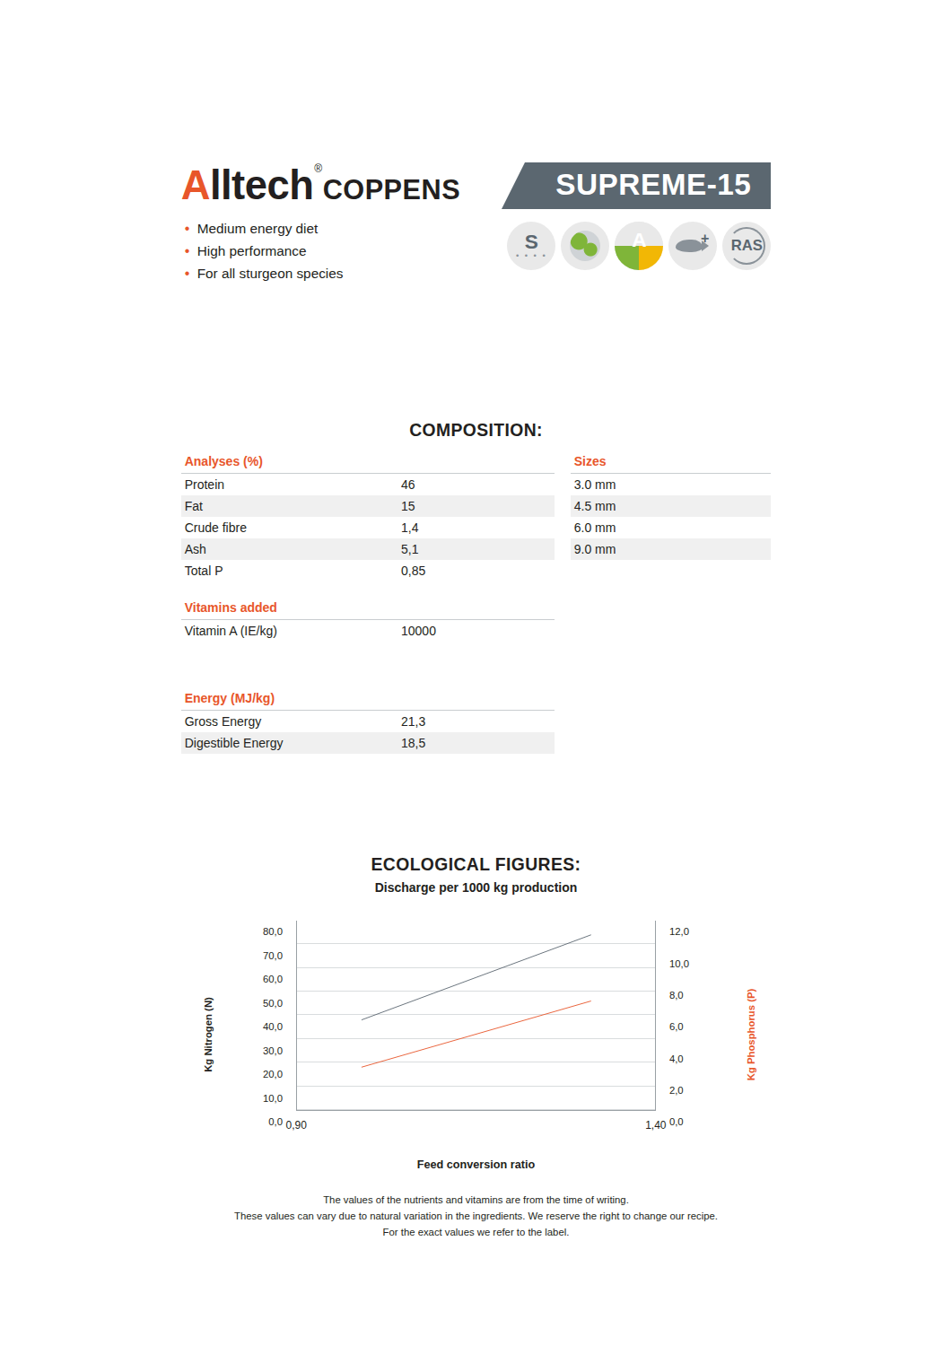Alltech® COPPENS
Medium energy diet
High performance
For all sturgeon species
SUPREME-15
S
• • • •
A
+
RAS
COMPOSITION:
| Analyses (%) |
| --- |
| Protein | 46 |
| Fat | 15 |
| Crude fibre | 1,4 |
| Ash | 5,1 |
| Total P | 0,85 |
| Vitamins added |
| --- |
| Vitamin A (IE/kg) | 10000 |
| Energy (MJ/kg) |
| --- |
| Gross Energy | 21,3 |
| Digestible Energy | 18,5 |
| Sizes |
| --- |
| 3.0 mm |
| 4.5 mm |
| 6.0 mm |
| 9.0 mm |
ECOLOGICAL FIGURES:
Discharge per 1000 kg production
Kg Nitrogen (N)
Kg Phosphorus (P)
80,0 70,0 60,0 50,0 40,0 30,0 20,0 10,0 0,0
12,0 10,0 8,0 6,0 4,0 2,0 0,0
0,90 1,40
Feed conversion ratio
The values of the nutrients and vitamins are from the time of writing.
These values can vary due to natural variation in the ingredients. We reserve the right to change our recipe.
For the exact values we refer to the label.